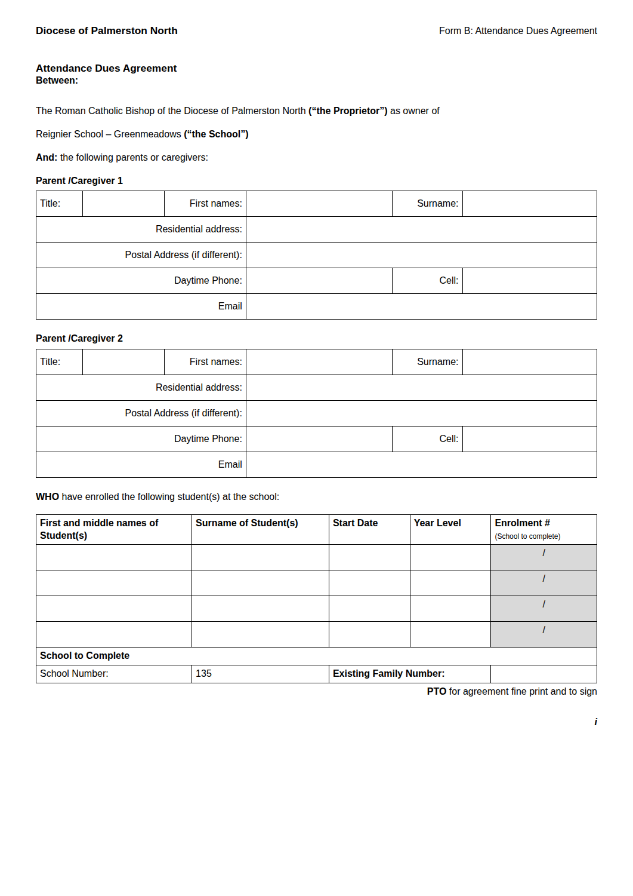Diocese of Palmerston North
Form B: Attendance Dues Agreement
Attendance Dues Agreement
Between:
The Roman Catholic Bishop of the Diocese of Palmerston North (“the Proprietor”) as owner of
Reignier School – Greenmeadows (“the School”)
And: the following parents or caregivers:
Parent /Caregiver 1
| Title: | | First names: | | Surname: | |
| Residential address: | |
| Postal Address (if different): | |
| Daytime Phone: | | Cell: | |
| Email | |
Parent /Caregiver 2
| Title: | | First names: | | Surname: | |
| Residential address: | |
| Postal Address (if different): | |
| Daytime Phone: | | Cell: | |
| Email | |
WHO have enrolled the following student(s) at the school:
| First and middle names of Student(s) | Surname of Student(s) | Start Date | Year Level | Enrolment # (School to complete) |
| --- | --- | --- | --- | --- |
| | | | | / |
| | | | | / |
| | | | | / |
| | | | | / |
| School to Complete |
| School Number: | 135 | Existing Family Number: | |
PTO for agreement fine print and to sign
i